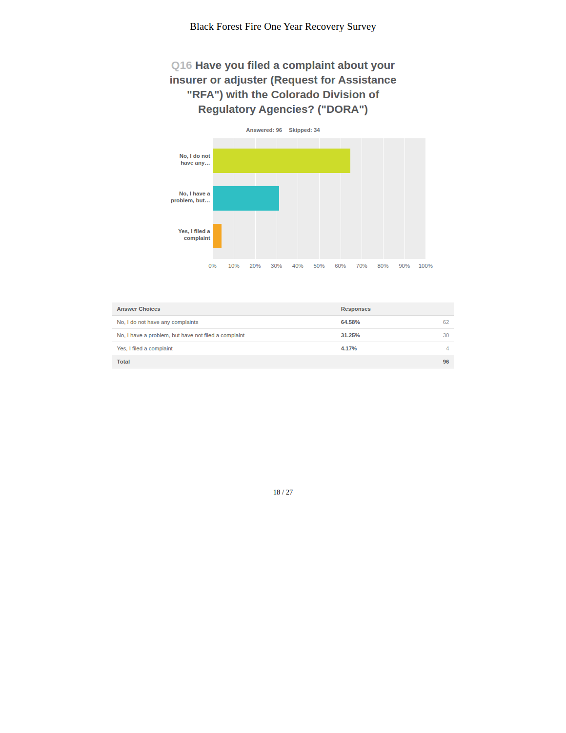Black Forest Fire One Year Recovery Survey
Q16 Have you filed a complaint about your insurer or adjuster (Request for Assistance "RFA") with the Colorado Division of Regulatory Agencies? ("DORA")
Answered: 96 Skipped: 34
No, I do not
have any…
No, I have a
problem, but…
Yes, I filed a
complaint
0% 10% 20% 30% 40% 50% 60% 70% 80% 90% 100%
| Answer Choices | Responses |
| --- | --- |
| No, I do not have any complaints | 64.58% | 62 |
| No, I have a problem, but have not filed a complaint | 31.25% | 30 |
| Yes, I filed a complaint | 4.17% | 4 |
| Total | | 96 |
18 / 27